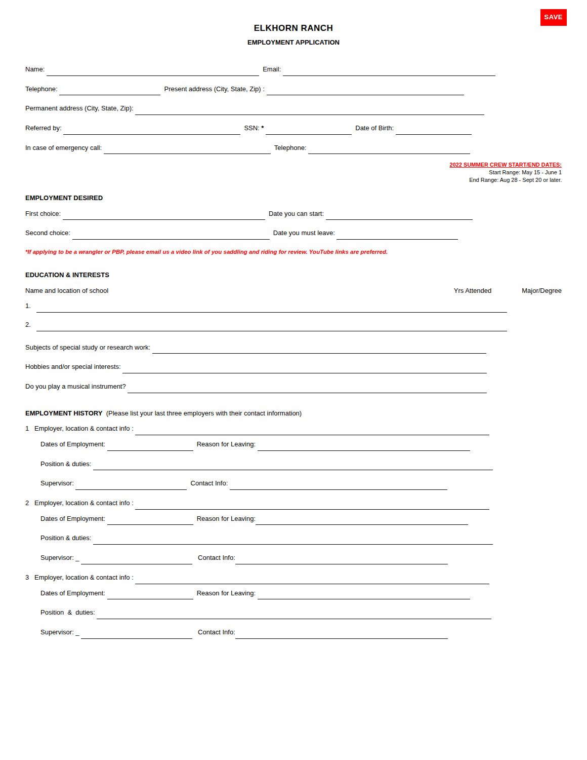SAVE
ELKHORN RANCH
EMPLOYMENT APPLICATION
Name: Email:
Telephone: Present address (City, State, Zip) :
Permanent address (City, State, Zip):
Referred by: SSN: * Date of Birth:
In case of emergency call: Telephone:
2022 SUMMER CREW START/END DATES:
Start Range: May 15 - June 1
End Range: Aug 28 - Sept 20 or later.
EMPLOYMENT DESIRED
First choice: Date you can start:
Second choice: Date you must leave:
*If applying to be a wrangler or PBP, please email us a video link of you saddling and riding for review. YouTube links are preferred.
EDUCATION & INTERESTS
Name and location of school Yrs Attended Major/Degree
1.
2.
Subjects of special study or research work:
Hobbies and/or special interests:
Do you play a musical instrument?
EMPLOYMENT HISTORY (Please list your last three employers with their contact information)
1 Employer, location & contact info :
Dates of Employment: Reason for Leaving:
Position & duties:
Supervisor: Contact Info:
2 Employer, location & contact info :
Dates of Employment: Reason for Leaving:
Position & duties:
Supervisor: _ Contact Info:
3 Employer, location & contact info :
Dates of Employment: Reason for Leaving:
Position & duties:
Supervisor: _ Contact Info: